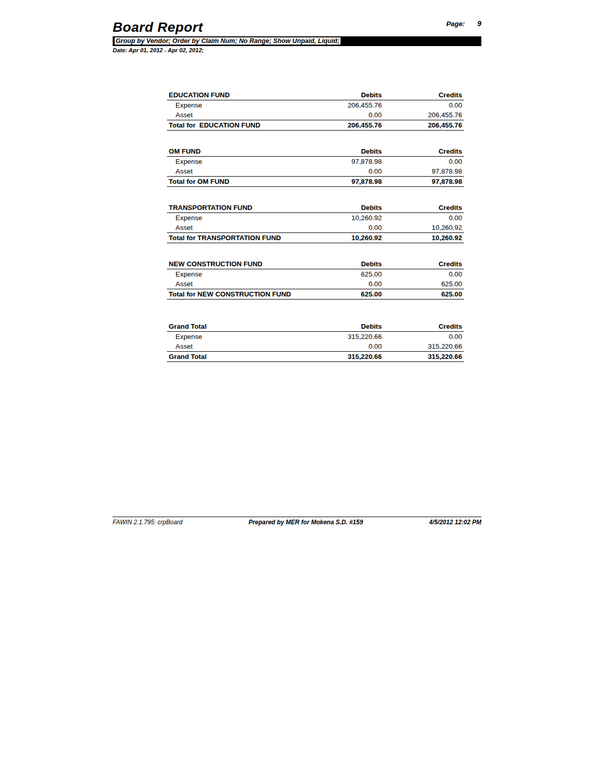Board Report
Page:9
Group by Vendor; Order by Claim Num; No Range; Show Unpaid, Liquid;
Date: Apr 01, 2012 - Apr 02, 2012;
| EDUCATION FUND | Debits | Credits |
| --- | --- | --- |
| Expense | 206,455.76 | 0.00 |
| Asset | 0.00 | 206,455.76 |
| Total for EDUCATION FUND | 206,455.76 | 206,455.76 |
| OM FUND | Debits | Credits |
| --- | --- | --- |
| Expense | 97,878.98 | 0.00 |
| Asset | 0.00 | 97,878.98 |
| Total for OM FUND | 97,878.98 | 97,878.98 |
| TRANSPORTATION FUND | Debits | Credits |
| --- | --- | --- |
| Expense | 10,260.92 | 0.00 |
| Asset | 0.00 | 10,260.92 |
| Total for TRANSPORTATION FUND | 10,260.92 | 10,260.92 |
| NEW CONSTRUCTION FUND | Debits | Credits |
| --- | --- | --- |
| Expense | 625.00 | 0.00 |
| Asset | 0.00 | 625.00 |
| Total for NEW CONSTRUCTION FUND | 625.00 | 625.00 |
| Grand Total | Debits | Credits |
| --- | --- | --- |
| Expense | 315,220.66 | 0.00 |
| Asset | 0.00 | 315,220.66 |
| Grand Total | 315,220.66 | 315,220.66 |
FAWIN 2.1.795: crpBoard
Prepared by MER for Mokena S.D. #159
4/5/2012 12:02 PM